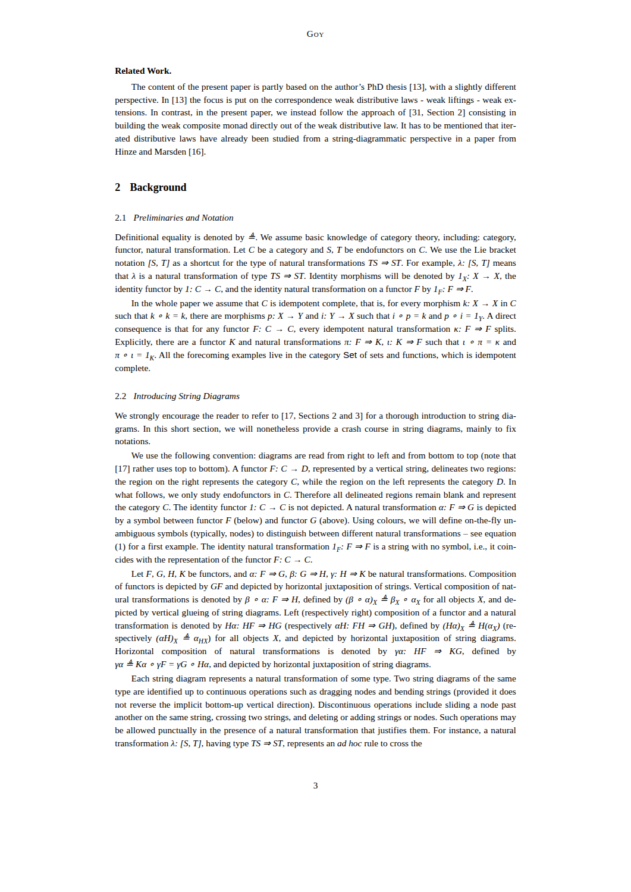Goy
Related Work.
The content of the present paper is partly based on the author’s PhD thesis [13], with a slightly different perspective. In [13] the focus is put on the correspondence weak distributive laws - weak liftings - weak extensions. In contrast, in the present paper, we instead follow the approach of [31, Section 2] consisting in building the weak composite monad directly out of the weak distributive law. It has to be mentioned that iterated distributive laws have already been studied from a string-diagrammatic perspective in a paper from Hinze and Marsden [16].
2 Background
2.1 Preliminaries and Notation
Definitional equality is denoted by ≜. We assume basic knowledge of category theory, including: category, functor, natural transformation. Let C be a category and S, T be endofunctors on C. We use the Lie bracket notation [S, T] as a shortcut for the type of natural transformations TS ⇒ ST. For example, λ: [S, T] means that λ is a natural transformation of type TS ⇒ ST. Identity morphisms will be denoted by 1X: X → X, the identity functor by 1: C → C, and the identity natural transformation on a functor F by 1F: F ⇒ F.
In the whole paper we assume that C is idempotent complete, that is, for every morphism k: X → X in C such that k ∘ k = k, there are morphisms p: X → Y and i: Y → X such that i ∘ p = k and p ∘ i = 1Y. A direct consequence is that for any functor F: C → C, every idempotent natural transformation κ: F ⇒ F splits. Explicitly, there are a functor K and natural transformations π: F ⇒ K, ι: K ⇒ F such that ι ∘ π = κ and π ∘ ι = 1K. All the forecoming examples live in the category Set of sets and functions, which is idempotent complete.
2.2 Introducing String Diagrams
We strongly encourage the reader to refer to [17, Sections 2 and 3] for a thorough introduction to string diagrams. In this short section, we will nonetheless provide a crash course in string diagrams, mainly to fix notations.
We use the following convention: diagrams are read from right to left and from bottom to top (note that [17] rather uses top to bottom). A functor F: C → D, represented by a vertical string, delineates two regions: the region on the right represents the category C, while the region on the left represents the category D. In what follows, we only study endofunctors in C. Therefore all delineated regions remain blank and represent the category C. The identity functor 1: C → C is not depicted. A natural transformation α: F ⇒ G is depicted by a symbol between functor F (below) and functor G (above). Using colours, we will define on-the-fly unambiguous symbols (typically, nodes) to distinguish between different natural transformations – see equation (1) for a first example. The identity natural transformation 1F: F ⇒ F is a string with no symbol, i.e., it coincides with the representation of the functor F: C → C.
Let F, G, H, K be functors, and α: F ⇒ G, β: G ⇒ H, γ: H ⇒ K be natural transformations. Composition of functors is depicted by GF and depicted by horizontal juxtaposition of strings. Vertical composition of natural transformations is denoted by β ∘ α: F ⇒ H, defined by (β ∘ α)X ≜ βX ∘ αX for all objects X, and depicted by vertical glueing of string diagrams. Left (respectively right) composition of a functor and a natural transformation is denoted by Hα: HF ⇒ HG (respectively αH: FH ⇒ GH), defined by (Hα)X ≜ H(αX) (respectively (αH)X ≜ αHX) for all objects X, and depicted by horizontal juxtaposition of string diagrams. Horizontal composition of natural transformations is denoted by γα: HF ⇒ KG, defined by γα ≜ Kα ∘ γF = γG ∘ Hα, and depicted by horizontal juxtaposition of string diagrams.
Each string diagram represents a natural transformation of some type. Two string diagrams of the same type are identified up to continuous operations such as dragging nodes and bending strings (provided it does not reverse the implicit bottom-up vertical direction). Discontinuous operations include sliding a node past another on the same string, crossing two strings, and deleting or adding strings or nodes. Such operations may be allowed punctually in the presence of a natural transformation that justifies them. For instance, a natural transformation λ: [S, T], having type TS ⇒ ST, represents an ad hoc rule to cross the
3